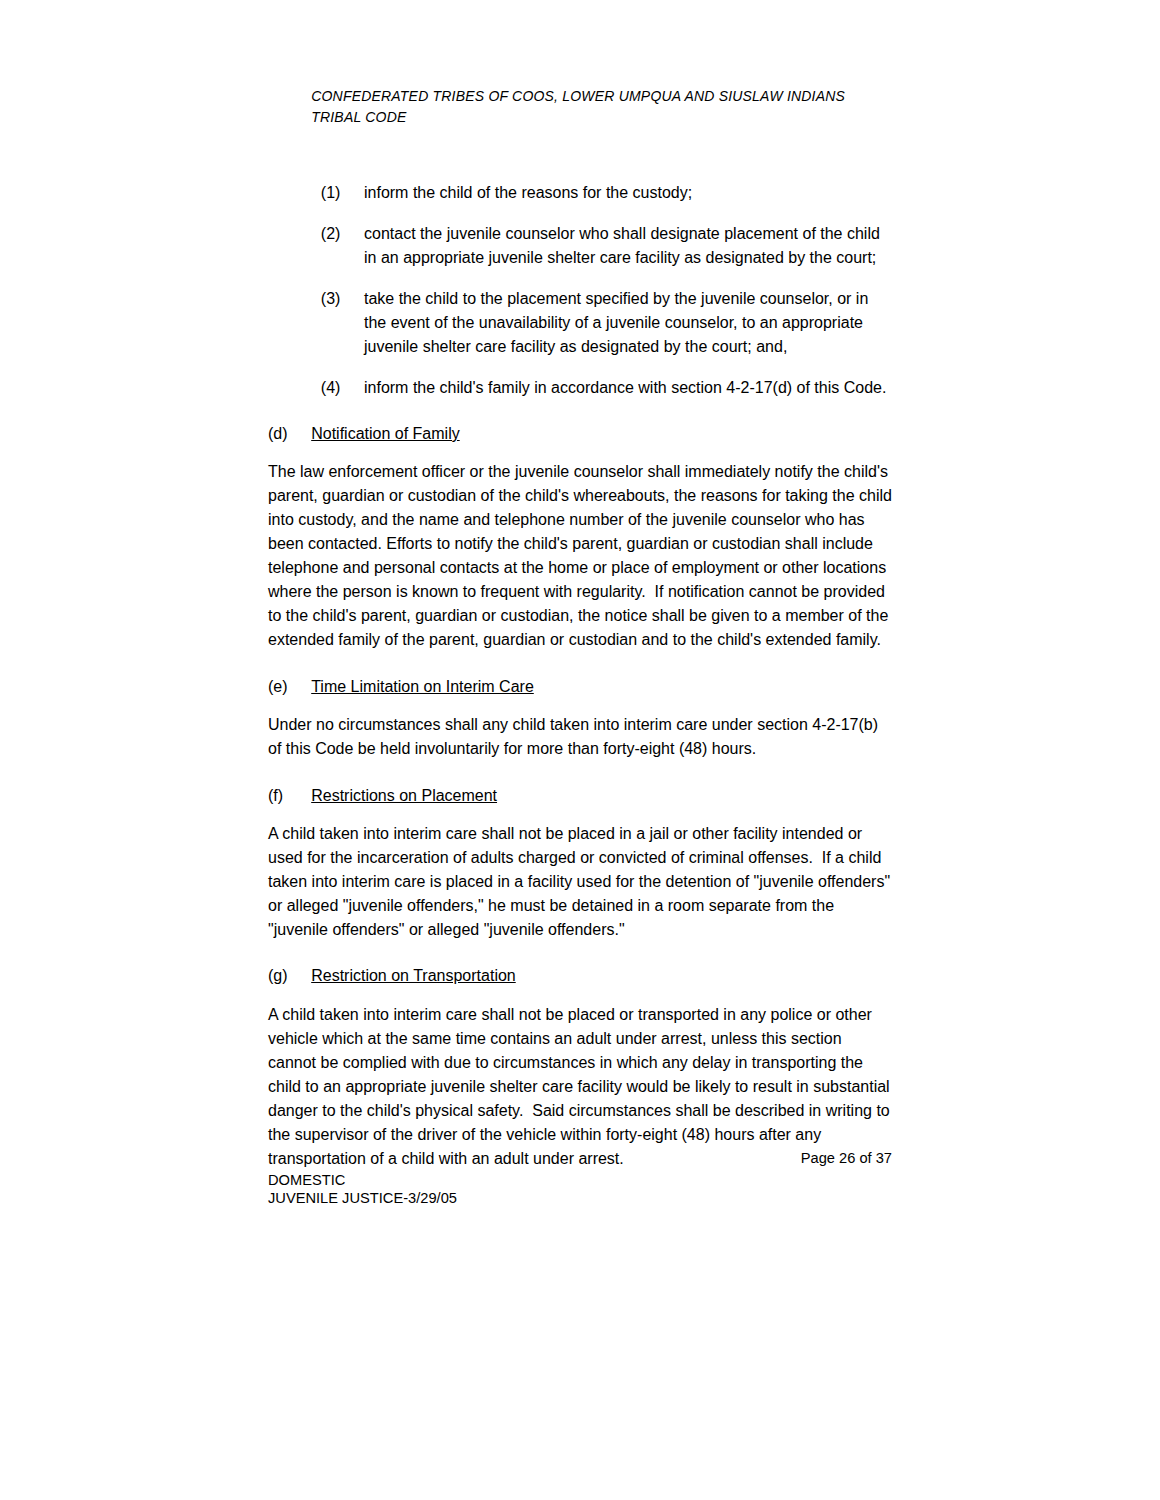CONFEDERATED TRIBES OF COOS, LOWER UMPQUA AND SIUSLAW INDIANS TRIBAL CODE
(1)
inform the child of the reasons for the custody;
(2)
contact the juvenile counselor who shall designate placement of the child in an appropriate juvenile shelter care facility as designated by the court;
(3)
take the child to the placement specified by the juvenile counselor, or in the event of the unavailability of a juvenile counselor, to an appropriate juvenile shelter care facility as designated by the court; and,
(4)
inform the child's family in accordance with section 4-2-17(d) of this Code.
(d)
Notification of Family
The law enforcement officer or the juvenile counselor shall immediately notify the child's parent, guardian or custodian of the child's whereabouts, the reasons for taking the child into custody, and the name and telephone number of the juvenile counselor who has been contacted. Efforts to notify the child's parent, guardian or custodian shall include telephone and personal contacts at the home or place of employment or other locations where the person is known to frequent with regularity. If notification cannot be provided to the child's parent, guardian or custodian, the notice shall be given to a member of the extended family of the parent, guardian or custodian and to the child's extended family.
(e)
Time Limitation on Interim Care
Under no circumstances shall any child taken into interim care under section 4-2-17(b) of this Code be held involuntarily for more than forty-eight (48) hours.
(f)
Restrictions on Placement
A child taken into interim care shall not be placed in a jail or other facility intended or used for the incarceration of adults charged or convicted of criminal offenses. If a child taken into interim care is placed in a facility used for the detention of "juvenile offenders" or alleged "juvenile offenders," he must be detained in a room separate from the "juvenile offenders" or alleged "juvenile offenders."
(g)
Restriction on Transportation
A child taken into interim care shall not be placed or transported in any police or other vehicle which at the same time contains an adult under arrest, unless this section cannot be complied with due to circumstances in which any delay in transporting the child to an appropriate juvenile shelter care facility would be likely to result in substantial danger to the child's physical safety. Said circumstances shall be described in writing to the supervisor of the driver of the vehicle within forty-eight (48) hours after any transportation of a child with an adult under arrest.
Page 26 of 37
DOMESTIC
JUVENILE JUSTICE-3/29/05